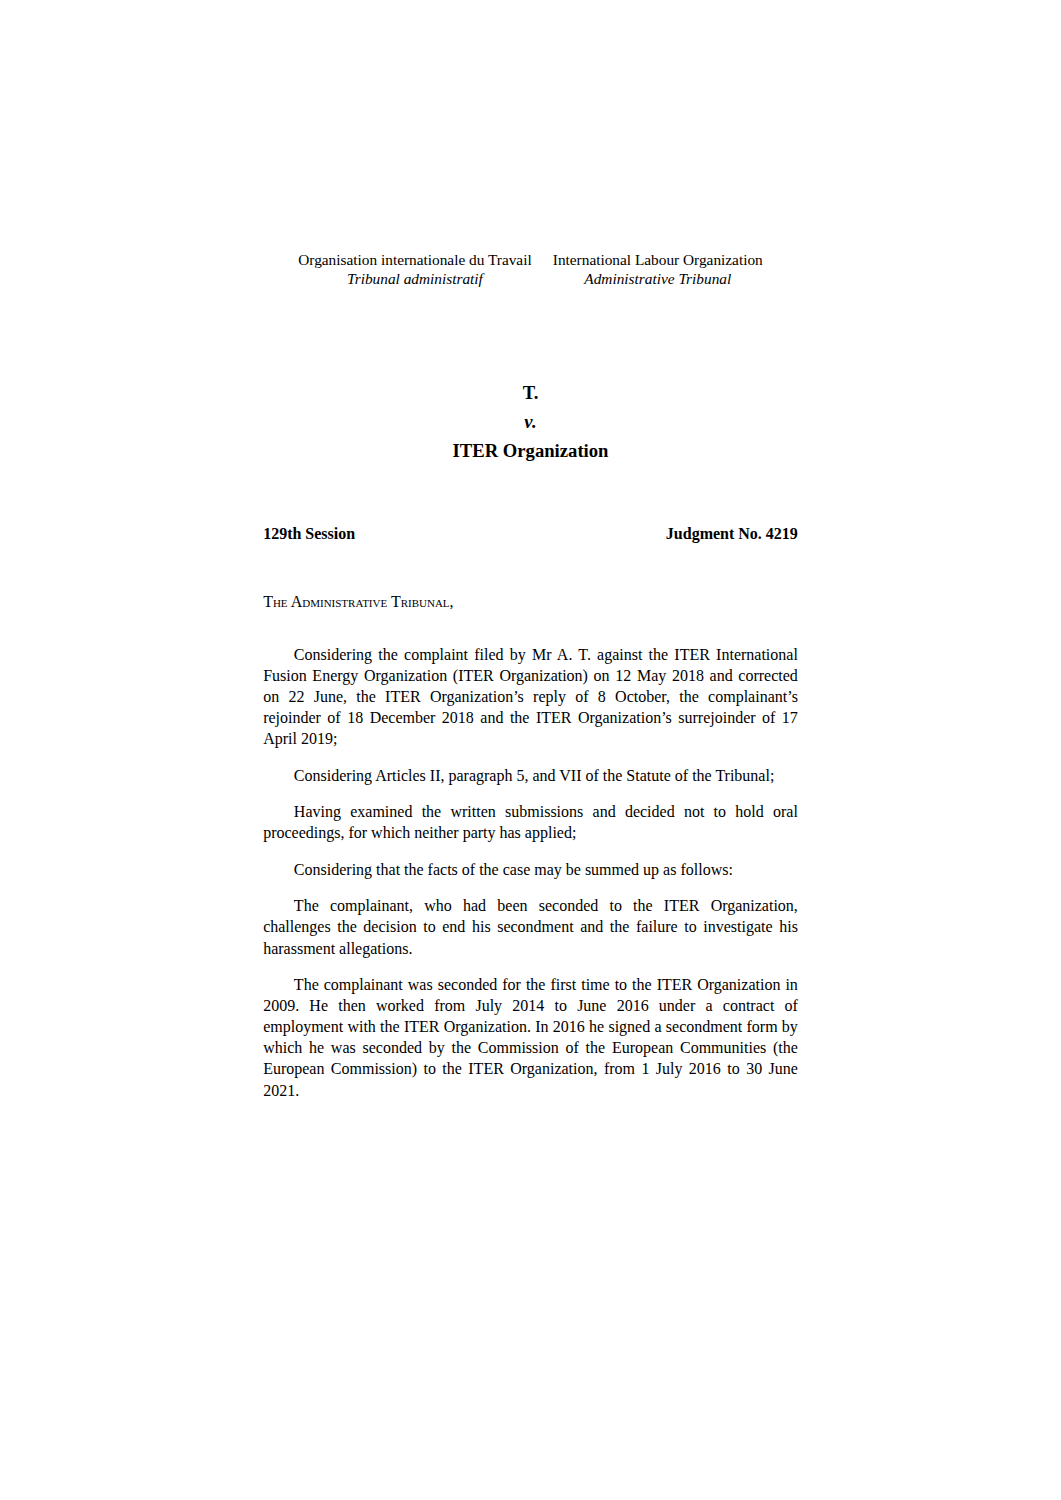Organisation internationale du Travail
Tribunal administratif
International Labour Organization
Administrative Tribunal
T.
v.
ITER Organization
129th Session Judgment No. 4219
The Administrative Tribunal,
Considering the complaint filed by Mr A. T. against the ITER International Fusion Energy Organization (ITER Organization) on 12 May 2018 and corrected on 22 June, the ITER Organization’s reply of 8 October, the complainant’s rejoinder of 18 December 2018 and the ITER Organization’s surrejoinder of 17 April 2019;
Considering Articles II, paragraph 5, and VII of the Statute of the Tribunal;
Having examined the written submissions and decided not to hold oral proceedings, for which neither party has applied;
Considering that the facts of the case may be summed up as follows:
The complainant, who had been seconded to the ITER Organization, challenges the decision to end his secondment and the failure to investigate his harassment allegations.
The complainant was seconded for the first time to the ITER Organization in 2009. He then worked from July 2014 to June 2016 under a contract of employment with the ITER Organization. In 2016 he signed a secondment form by which he was seconded by the Commission of the European Communities (the European Commission) to the ITER Organization, from 1 July 2016 to 30 June 2021.